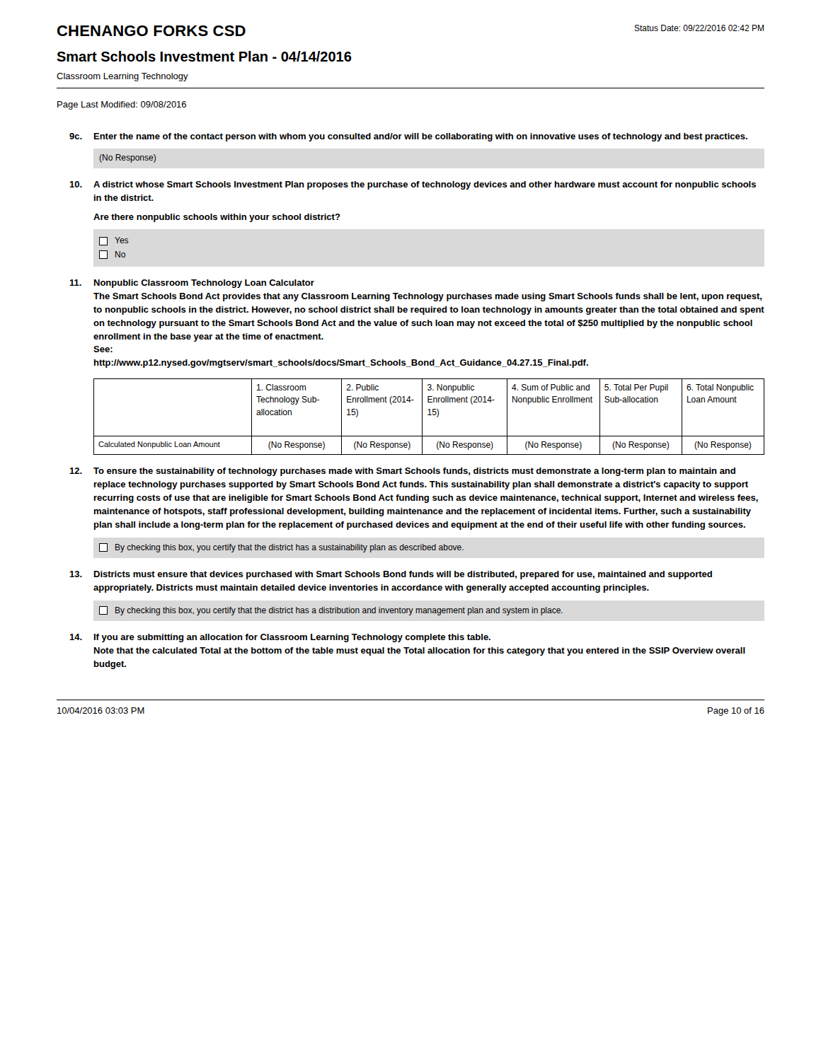CHENANGO FORKS CSD
Status Date: 09/22/2016 02:42 PM
Smart Schools Investment Plan - 04/14/2016
Classroom Learning Technology
Page Last Modified: 09/08/2016
9c.
Enter the name of the contact person with whom you consulted and/or will be collaborating with on innovative uses of technology and best practices.
(No Response)
10.
A district whose Smart Schools Investment Plan proposes the purchase of technology devices and other hardware must account for nonpublic schools in the district.
Are there nonpublic schools within your school district?
Yes
No
11.
Nonpublic Classroom Technology Loan Calculator
The Smart Schools Bond Act provides that any Classroom Learning Technology purchases made using Smart Schools funds shall be lent, upon request, to nonpublic schools in the district. However, no school district shall be required to loan technology in amounts greater than the total obtained and spent on technology pursuant to the Smart Schools Bond Act and the value of such loan may not exceed the total of $250 multiplied by the nonpublic school enrollment in the base year at the time of enactment.
See:
http://www.p12.nysed.gov/mgtserv/smart_schools/docs/Smart_Schools_Bond_Act_Guidance_04.27.15_Final.pdf.
| | 1. Classroom Technology Sub-allocation | 2. Public Enrollment (2014-15) | 3. Nonpublic Enrollment (2014-15) | 4. Sum of Public and Nonpublic Enrollment | 5. Total Per Pupil Sub-allocation | 6. Total Nonpublic Loan Amount |
| --- | --- | --- | --- | --- | --- | --- |
| Calculated Nonpublic Loan Amount | (No Response) | (No Response) | (No Response) | (No Response) | (No Response) | (No Response) |
12.
To ensure the sustainability of technology purchases made with Smart Schools funds, districts must demonstrate a long-term plan to maintain and replace technology purchases supported by Smart Schools Bond Act funds. This sustainability plan shall demonstrate a district's capacity to support recurring costs of use that are ineligible for Smart Schools Bond Act funding such as device maintenance, technical support, Internet and wireless fees, maintenance of hotspots, staff professional development, building maintenance and the replacement of incidental items. Further, such a sustainability plan shall include a long-term plan for the replacement of purchased devices and equipment at the end of their useful life with other funding sources.
By checking this box, you certify that the district has a sustainability plan as described above.
13.
Districts must ensure that devices purchased with Smart Schools Bond funds will be distributed, prepared for use, maintained and supported appropriately. Districts must maintain detailed device inventories in accordance with generally accepted accounting principles.
By checking this box, you certify that the district has a distribution and inventory management plan and system in place.
14.
If you are submitting an allocation for Classroom Learning Technology complete this table.
Note that the calculated Total at the bottom of the table must equal the Total allocation for this category that you entered in the SSIP Overview overall budget.
10/04/2016 03:03 PM
Page 10 of 16